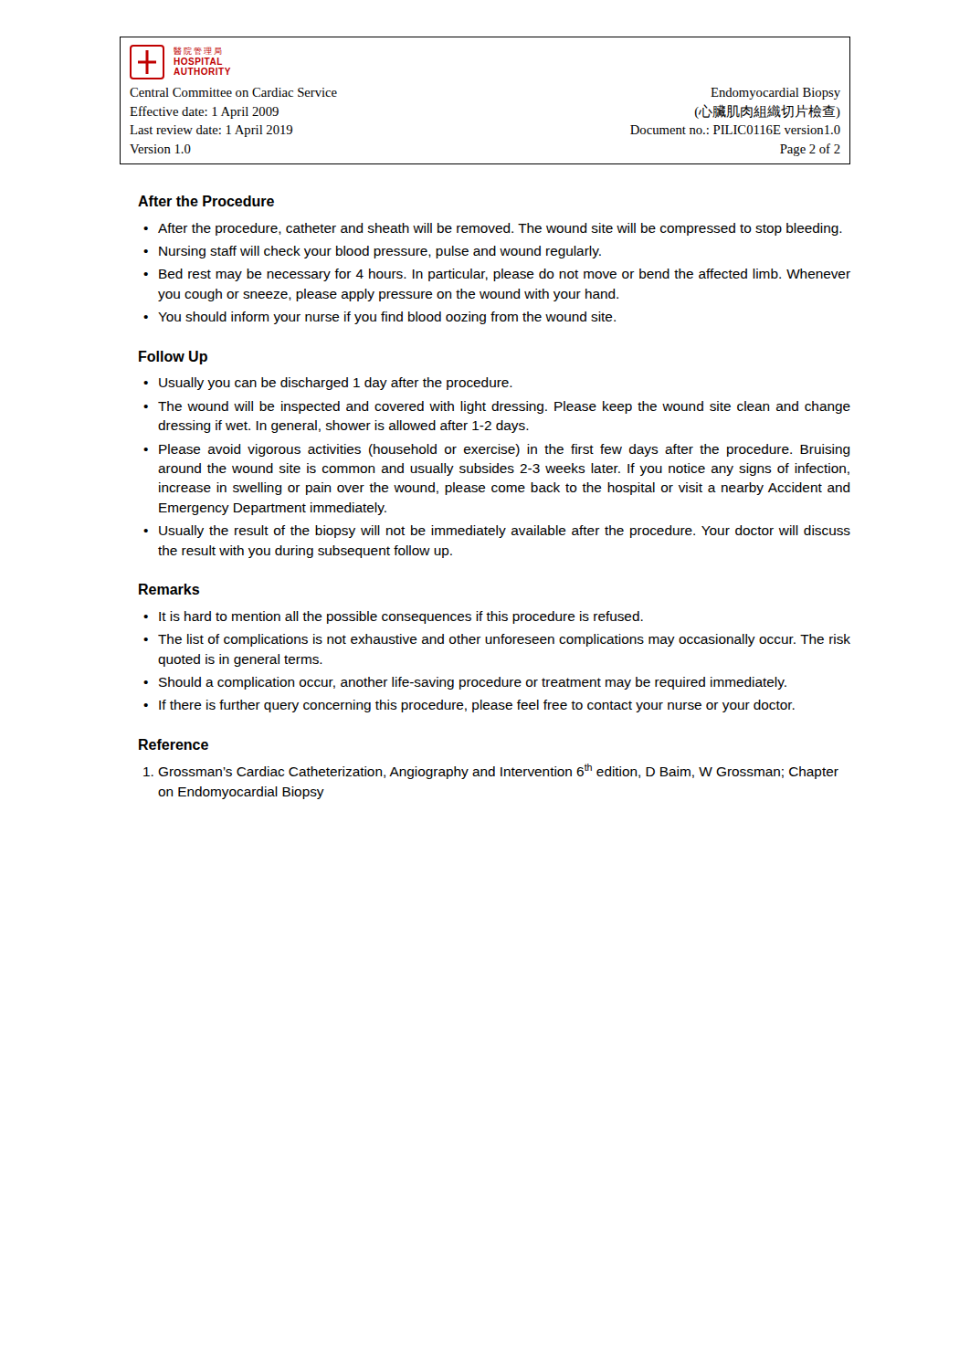醫院管理局
HOSPITAL
AUTHORITY
| Central Committee on Cardiac Service | Endomyocardial Biopsy |
| Effective date: 1 April 2009 | (心臟肌肉組織切片檢查) |
| Last review date: 1 April 2019 | Document no.: PILIC0116E version1.0 |
| Version 1.0 | Page 2 of 2 |
After the Procedure
After the procedure, catheter and sheath will be removed. The wound site will be compressed to stop bleeding.
Nursing staff will check your blood pressure, pulse and wound regularly.
Bed rest may be necessary for 4 hours. In particular, please do not move or bend the affected limb. Whenever you cough or sneeze, please apply pressure on the wound with your hand.
You should inform your nurse if you find blood oozing from the wound site.
Follow Up
Usually you can be discharged 1 day after the procedure.
The wound will be inspected and covered with light dressing. Please keep the wound site clean and change dressing if wet. In general, shower is allowed after 1-2 days.
Please avoid vigorous activities (household or exercise) in the first few days after the procedure. Bruising around the wound site is common and usually subsides 2-3 weeks later. If you notice any signs of infection, increase in swelling or pain over the wound, please come back to the hospital or visit a nearby Accident and Emergency Department immediately.
Usually the result of the biopsy will not be immediately available after the procedure. Your doctor will discuss the result with you during subsequent follow up.
Remarks
It is hard to mention all the possible consequences if this procedure is refused.
The list of complications is not exhaustive and other unforeseen complications may occasionally occur. The risk quoted is in general terms.
Should a complication occur, another life-saving procedure or treatment may be required immediately.
If there is further query concerning this procedure, please feel free to contact your nurse or your doctor.
Reference
Grossman’s Cardiac Catheterization, Angiography and Intervention 6th edition, D Baim, W Grossman; Chapter on Endomyocardial Biopsy